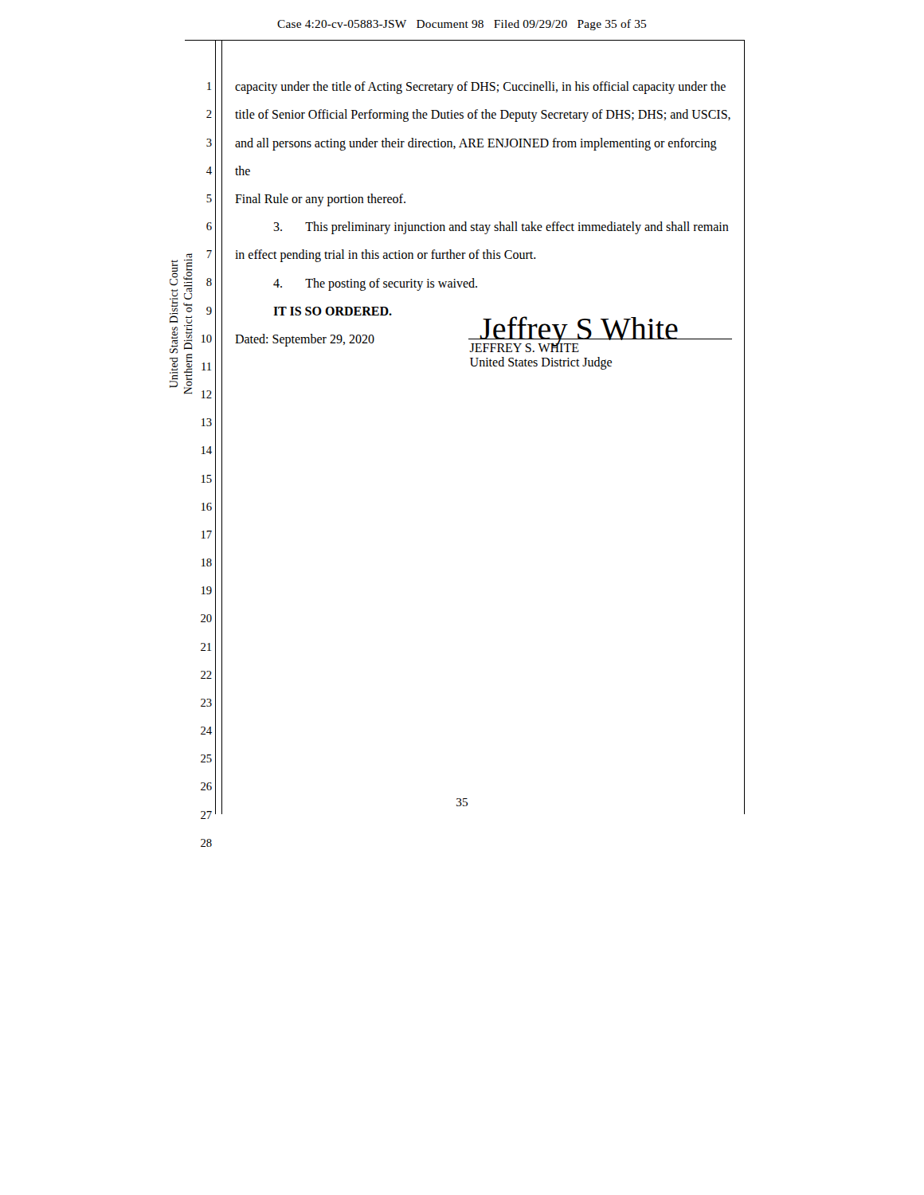Case 4:20-cv-05883-JSW Document 98 Filed 09/29/20 Page 35 of 35
1
2
3
4
5
6
7
8
9
10
11
12
13
14
15
16
17
18
19
20
21
22
23
24
25
26
27
28
United States District Court
Northern District of California
capacity under the title of Acting Secretary of DHS; Cuccinelli, in his official capacity under the
title of Senior Official Performing the Duties of the Deputy Secretary of DHS; DHS; and USCIS,
and all persons acting under their direction, ARE ENJOINED from implementing or enforcing the
Final Rule or any portion thereof.
3. This preliminary injunction and stay shall take effect immediately and shall remain
in effect pending trial in this action or further of this Court.
4. The posting of security is waived.
IT IS SO ORDERED.
Dated: September 29, 2020
Jeffrey S White
JEFFREY S. WHITE
United States District Judge
35